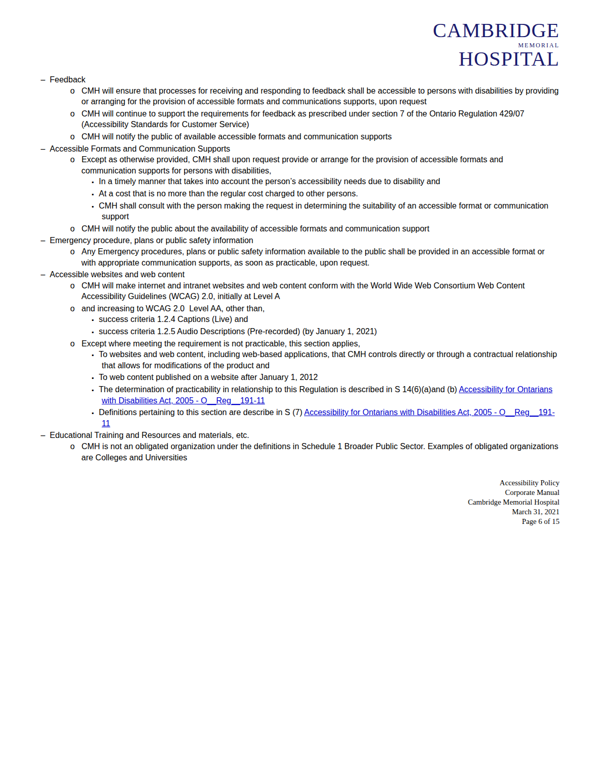CAMBRIDGE
MEMORIAL
HOSPITAL
Feedback
CMH will ensure that processes for receiving and responding to feedback shall be accessible to persons with disabilities by providing or arranging for the provision of accessible formats and communications supports, upon request
CMH will continue to support the requirements for feedback as prescribed under section 7 of the Ontario Regulation 429/07 (Accessibility Standards for Customer Service)
CMH will notify the public of available accessible formats and communication supports
Accessible Formats and Communication Supports
Except as otherwise provided, CMH shall upon request provide or arrange for the provision of accessible formats and communication supports for persons with disabilities,
In a timely manner that takes into account the person’s accessibility needs due to disability and
At a cost that is no more than the regular cost charged to other persons.
CMH shall consult with the person making the request in determining the suitability of an accessible format or communication support
CMH will notify the public about the availability of accessible formats and communication support
Emergency procedure, plans or public safety information
Any Emergency procedures, plans or public safety information available to the public shall be provided in an accessible format or with appropriate communication supports, as soon as practicable, upon request.
Accessible websites and web content
CMH will make internet and intranet websites and web content conform with the World Wide Web Consortium Web Content Accessibility Guidelines (WCAG) 2.0, initially at Level A
and increasing to WCAG 2.0 Level AA, other than,
success criteria 1.2.4 Captions (Live) and
success criteria 1.2.5 Audio Descriptions (Pre-recorded) (by January 1, 2021)
Except where meeting the requirement is not practicable, this section applies,
To websites and web content, including web-based applications, that CMH controls directly or through a contractual relationship that allows for modifications of the product and
To web content published on a website after January 1, 2012
The determination of practicability in relationship to this Regulation is described in S 14(6)(a)and (b) Accessibility for Ontarians with Disabilities Act, 2005 - O__Reg__191-11
Definitions pertaining to this section are describe in S (7) Accessibility for Ontarians with Disabilities Act, 2005 - O__Reg__191-11
Educational Training and Resources and materials, etc.
CMH is not an obligated organization under the definitions in Schedule 1 Broader Public Sector. Examples of obligated organizations are Colleges and Universities
Accessibility Policy
Corporate Manual
Cambridge Memorial Hospital
March 31, 2021
Page 6 of 15